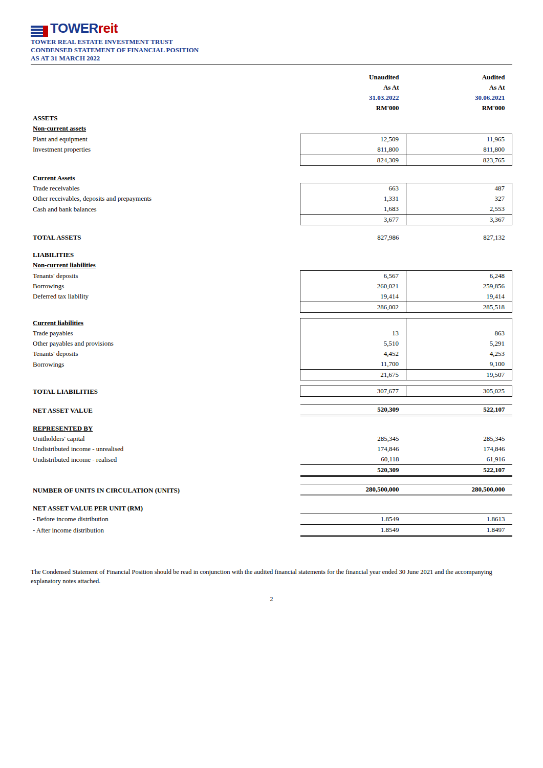TOWER reit
TOWER REAL ESTATE INVESTMENT TRUST
CONDENSED STATEMENT OF FINANCIAL POSITION
AS AT 31 MARCH 2022
| | Unaudited | Audited |
| | As At | As At |
| | 31.03.2022 | 30.06.2021 |
| | RM'000 | RM'000 |
| ASSETS | | |
| Non-current assets | | |
| Plant and equipment | 12,509 | 11,965 |
| Investment properties | 811,800 | 811,800 |
| | 824,309 | 823,765 |
| Current Assets | | |
| Trade receivables | 663 | 487 |
| Other receivables, deposits and prepayments | 1,331 | 327 |
| Cash and bank balances | 1,683 | 2,553 |
| | 3,677 | 3,367 |
| TOTAL ASSETS | 827,986 | 827,132 |
| LIABILITIES | | |
| Non-current liabilities | | |
| Tenants' deposits | 6,567 | 6,248 |
| Borrowings | 260,021 | 259,856 |
| Deferred tax liability | 19,414 | 19,414 |
| | 286,002 | 285,518 |
| Current liabilities | | |
| Trade payables | 13 | 863 |
| Other payables and provisions | 5,510 | 5,291 |
| Tenants' deposits | 4,452 | 4,253 |
| Borrowings | 11,700 | 9,100 |
| | 21,675 | 19,507 |
| TOTAL LIABILITIES | 307,677 | 305,025 |
| NET ASSET VALUE | 520,309 | 522,107 |
| REPRESENTED BY | | |
| Unitholders' capital | 285,345 | 285,345 |
| Undistributed income - unrealised | 174,846 | 174,846 |
| Undistributed income - realised | 60,118 | 61,916 |
| | 520,309 | 522,107 |
| NUMBER OF UNITS IN CIRCULATION (UNITS) | 280,500,000 | 280,500,000 |
| NET ASSET VALUE PER UNIT (RM) | | |
| - Before income distribution | 1.8549 | 1.8613 |
| - After income distribution | 1.8549 | 1.8497 |
The Condensed Statement of Financial Position should be read in conjunction with the audited financial statements for the financial year ended 30 June 2021 and the accompanying explanatory notes attached.
2